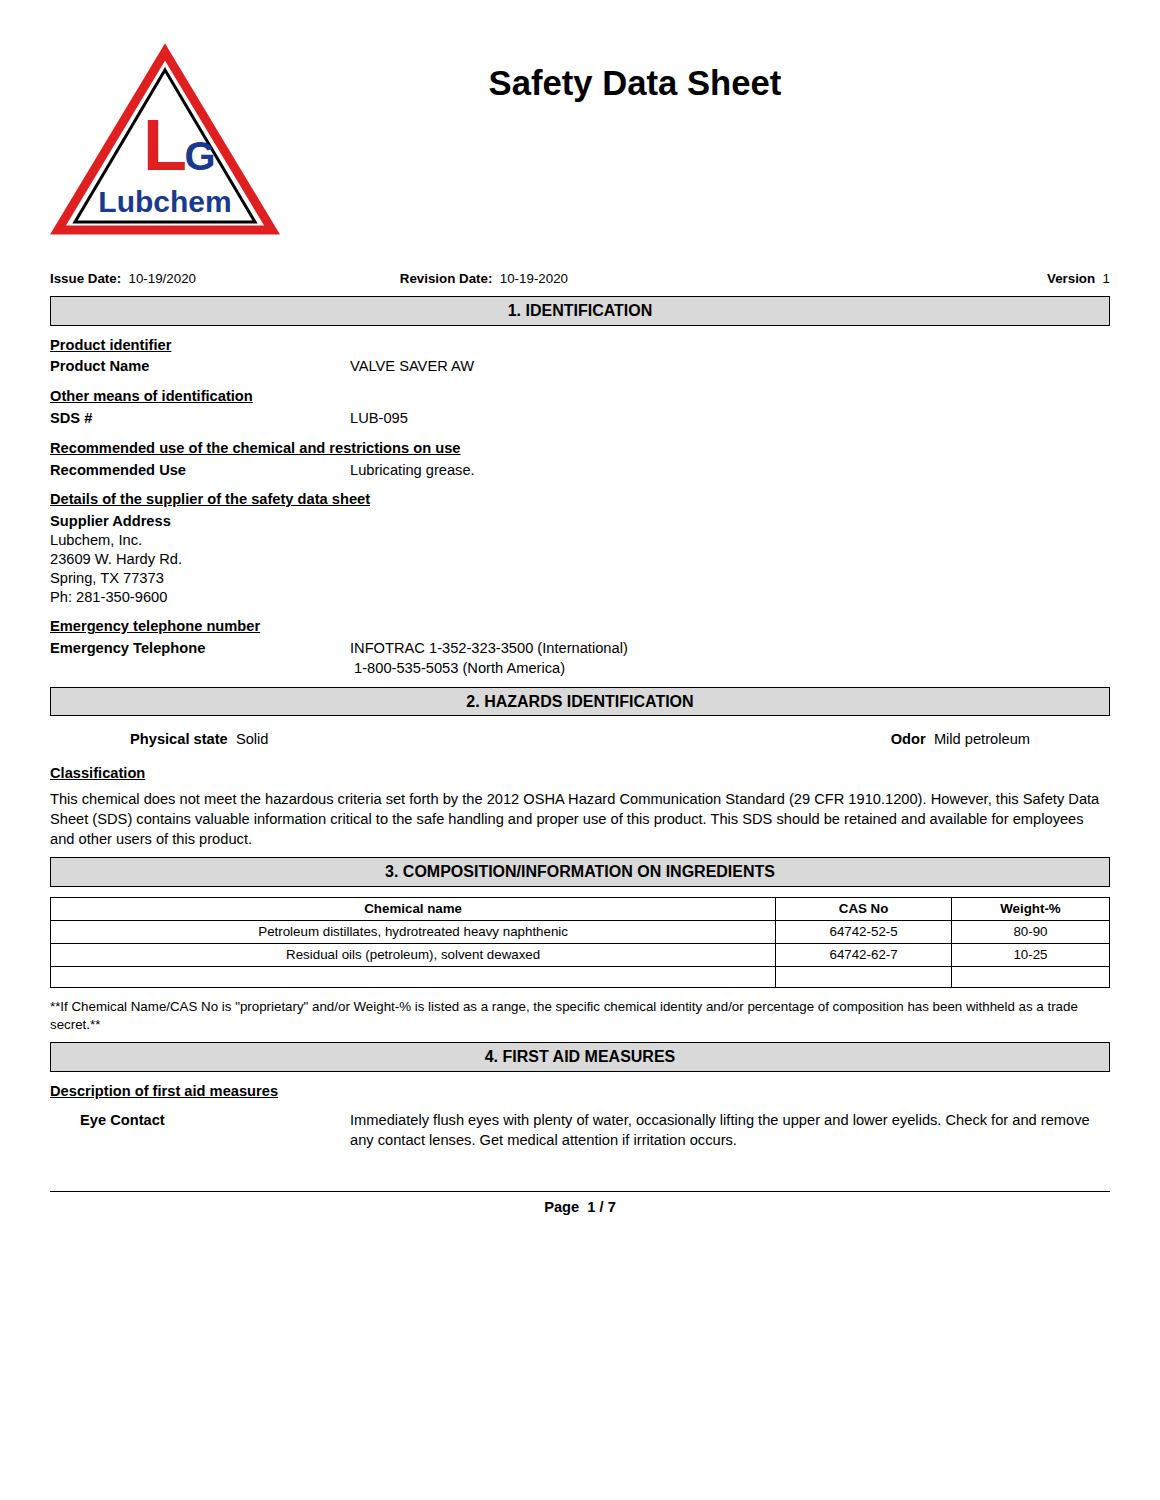L G Lubchem
Safety Data Sheet
Issue Date: 10-19/2020
Revision Date: 10-19-2020
Version 1
1. IDENTIFICATION
Product identifier
Product Name
VALVE SAVER AW
Other means of identification
SDS #
LUB-095
Recommended use of the chemical and restrictions on use
Recommended Use
Lubricating grease.
Details of the supplier of the safety data sheet
Supplier Address
Lubchem, Inc.
23609 W. Hardy Rd.
Spring, TX 77373
Ph: 281-350-9600
Emergency telephone number
Emergency Telephone
INFOTRAC 1-352-323-3500 (International)
1-800-535-5053 (North America)
2. HAZARDS IDENTIFICATION
Physical state Solid
Odor Mild petroleum
Classification
This chemical does not meet the hazardous criteria set forth by the 2012 OSHA Hazard Communication Standard (29 CFR 1910.1200). However, this Safety Data Sheet (SDS) contains valuable information critical to the safe handling and proper use of this product. This SDS should be retained and available for employees and other users of this product.
3. COMPOSITION/INFORMATION ON INGREDIENTS
| Chemical name | CAS No | Weight-% |
| --- | --- | --- |
| Petroleum distillates, hydrotreated heavy naphthenic | 64742-52-5 | 80-90 |
| Residual oils (petroleum), solvent dewaxed | 64742-62-7 | 10-25 |
**If Chemical Name/CAS No is "proprietary" and/or Weight-% is listed as a range, the specific chemical identity and/or percentage of composition has been withheld as a trade secret.**
4. FIRST AID MEASURES
Description of first aid measures
Eye Contact
Immediately flush eyes with plenty of water, occasionally lifting the upper and lower eyelids. Check for and remove any contact lenses. Get medical attention if irritation occurs.
Page 1 / 7